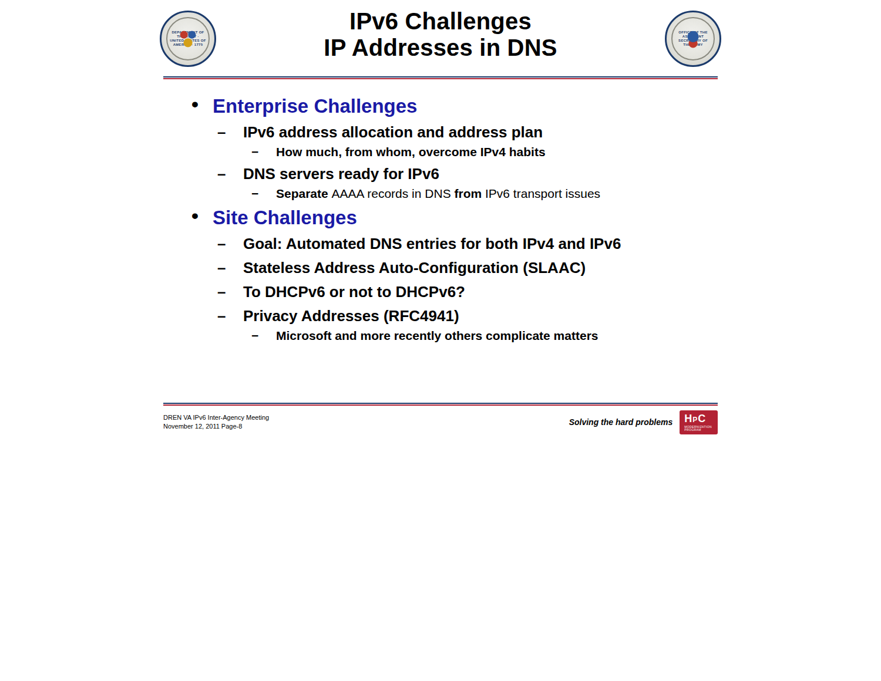Department of the Army · United States of America · 1775
Office of the Assistant Secretary of the Army
IPv6 ChallengesIP Addresses in DNS
Enterprise Challenges
IPv6 address allocation and address plan
How much, from whom, overcome IPv4 habits
DNS servers ready for IPv6
Separate AAAA records in DNS from IPv6 transport issues
Site Challenges
Goal: Automated DNS entries for both IPv4 and IPv6
Stateless Address Auto-Configuration (SLAAC)
To DHCPv6 or not to DHCPv6?
Privacy Addresses (RFC4941)
Microsoft and more recently others complicate matters
DREN VA IPv6 Inter-Agency Meeting
November 12, 2011 Page-8
Solving the hard problems HPCModernization
Program